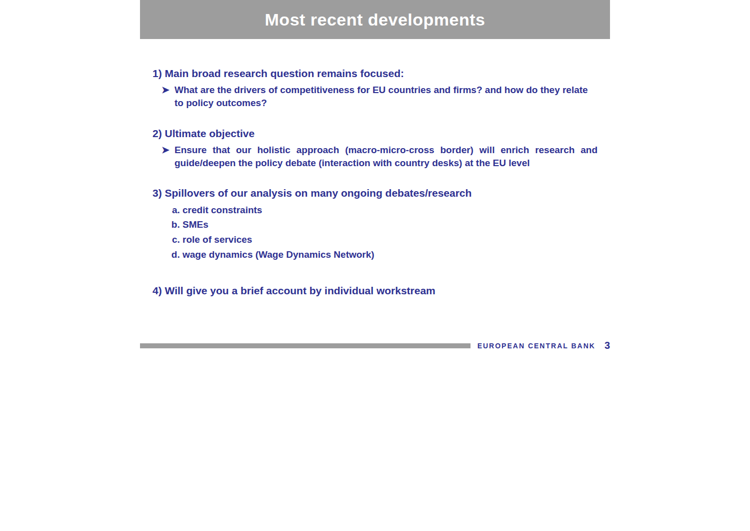Most recent developments
1) Main broad research question remains focused:
➤ What are the drivers of competitiveness for EU countries and firms? and how do they relate to policy outcomes?
2) Ultimate objective
➤ Ensure that our holistic approach (macro-micro-cross border) will enrich research and guide/deepen the policy debate (interaction with country desks) at the EU level
3) Spillovers of our analysis on many ongoing debates/research
credit constraints
SMEs
role of services
wage dynamics (Wage Dynamics Network)
4) Will give you a brief account by individual workstream
EUROPEAN CENTRAL BANK
3